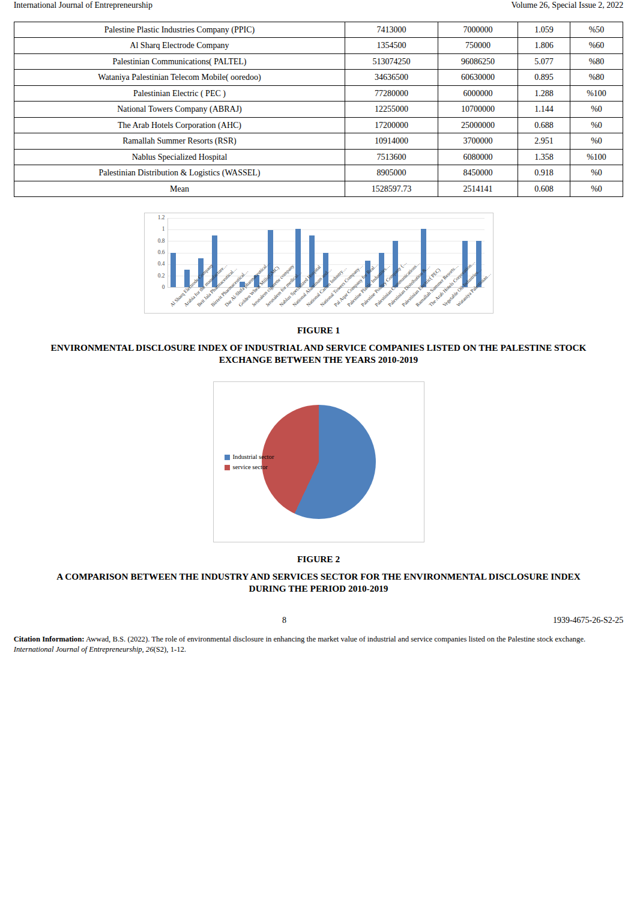International Journal of Entrepreneurship
Volume 26, Special Issue 2, 2022
| Palestine Plastic Industries Company (PPIC) | 7413000 | 7000000 | 1.059 | %50 |
| Al Sharq Electrode Company | 1354500 | 750000 | 1.806 | %60 |
| Palestinian Communications( PALTEL) | 513074250 | 96086250 | 5.077 | %80 |
| Wataniya Palestinian Telecom Mobile( ooredoo) | 34636500 | 60630000 | 0.895 | %80 |
| Palestinian Electric ( PEC ) | 77280000 | 6000000 | 1.288 | %100 |
| National Towers Company (ABRAJ) | 12255000 | 10700000 | 1.144 | %0 |
| The Arab Hotels Corporation (AHC) | 17200000 | 25000000 | 0.688 | %0 |
| Ramallah Summer Resorts (RSR) | 10914000 | 3700000 | 2.951 | %0 |
| Nablus Specialized Hospital | 7513600 | 6080000 | 1.358 | %100 |
| Palestinian Distribution & Logistics (WASSEL) | 8905000 | 8450000 | 0.918 | %0 |
| Mean | 1528597.73 | 2514141 | 0.608 | %0 |
1.2 1 0.8 0.6 0.4 0.2 0
Al Sharq Electrode Company Arabia for the manufacture… Beit Jala Pharmaceutical… Birzeit Pharmaceutical… Dar Al-Shifa pharmaceutical… Golden Wheat Mills(GMC) Jerusalem cigarette company Jerusalem for medical… Nablus Specialized Hospital National Aluminum and… National Carton Industry… National Towers Company… Pal Aqar Company for Real… Palestine Plastic Industries… Palestine Poultry Company (… Palestinian Communications… Palestinian Distribution &… Palestinian Electric( PEC) Ramallah Summer Resorts… The Arab Hotels Corporation… Vegetable Oil Industries… Wataniya Palestinian…
FIGURE 1
ENVIRONMENTAL DISCLOSURE INDEX OF INDUSTRIAL AND SERVICE COMPANIES LISTED ON THE PALESTINE STOCK EXCHANGE BETWEEN THE YEARS 2010-2019
Industrial sector
service sector
FIGURE 2
A COMPARISON BETWEEN THE INDUSTRY AND SERVICES SECTOR FOR THE ENVIRONMENTAL DISCLOSURE INDEX DURING THE PERIOD 2010-2019
8
1939-4675-26-S2-25
Citation Information: Awwad, B.S. (2022). The role of environmental disclosure in enhancing the market value of industrial and service companies listed on the Palestine stock exchange. International Journal of Entrepreneurship, 26(S2), 1-12.